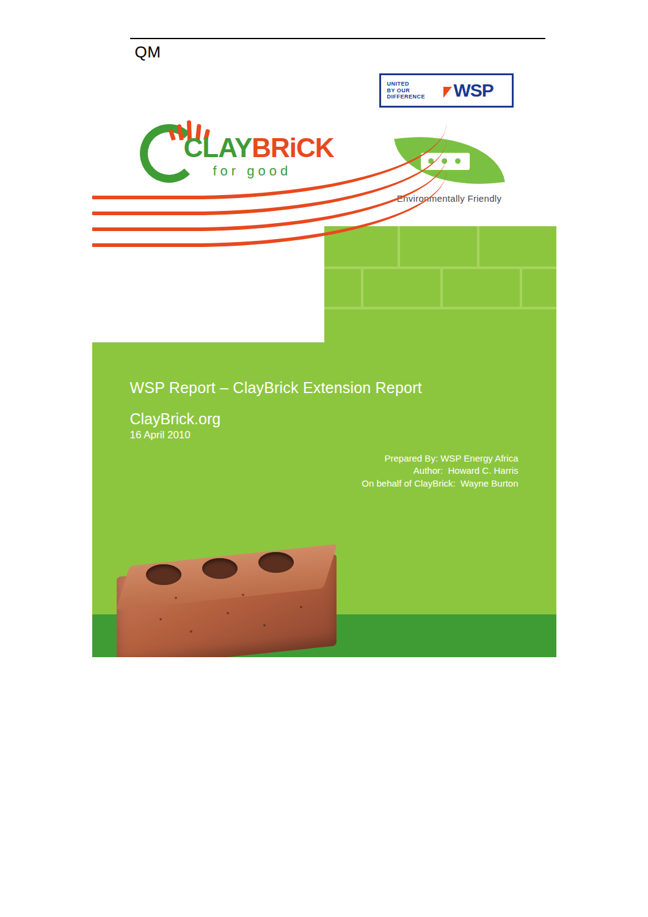QM
CLAY BRiCK
for good
UNITED
BY OUR
DIFFERENCE WSP
Environmentally Friendly
WSP Report – ClayBrick Extension Report
ClayBrick.org
16 April 2010
Prepared By: WSP Energy Africa
Author: Howard C. Harris
On behalf of ClayBrick: Wayne Burton